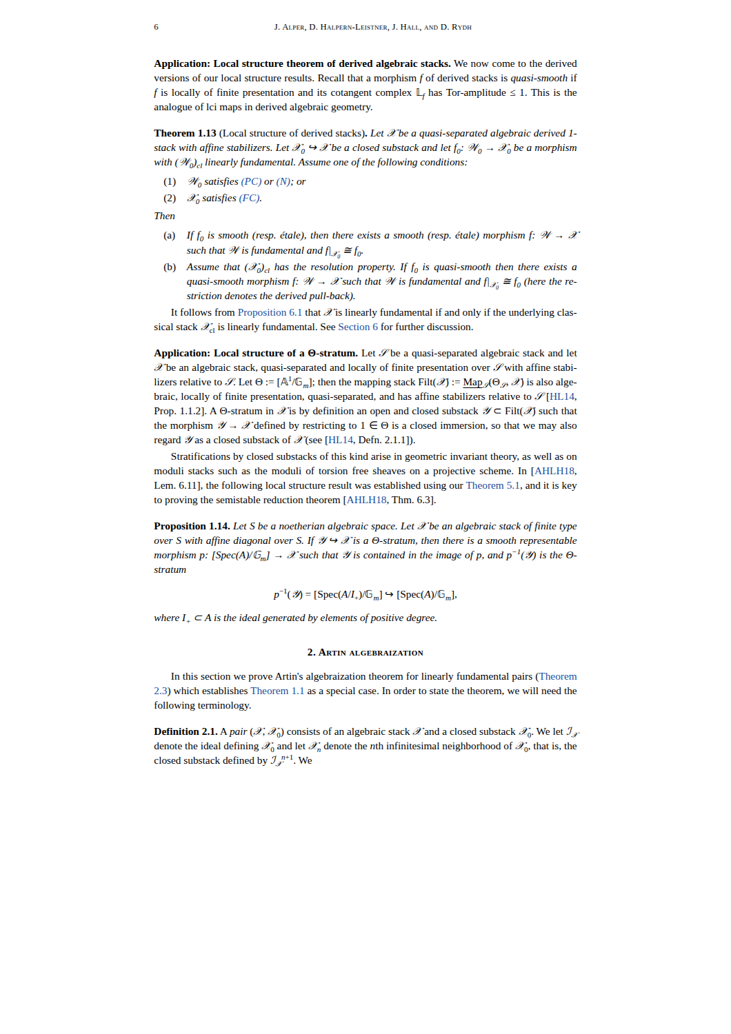6 J. Alper, D. Halpern-Leistner, J. Hall, and D. Rydh
Application: Local structure theorem of derived algebraic stacks. We now come to the derived versions of our local structure results. Recall that a morphism f of derived stacks is quasi-smooth if f is locally of finite presentation and its cotangent complex 𝕃f has Tor-amplitude ≤ 1. This is the analogue of lci maps in derived algebraic geometry.
Theorem 1.13 (Local structure of derived stacks). Let 𝒳 be a quasi-separated algebraic derived 1-stack with affine stabilizers. Let 𝒳0 ↪ 𝒳 be a closed substack and let f0: 𝒲0 → 𝒳0 be a morphism with (𝒲0)cl linearly fundamental. Assume one of the following conditions:
(1) 𝒲0 satisfies (PC) or (N); or
(2) 𝒳0 satisfies (FC).
Then
(a) If f0 is smooth (resp. étale), then there exists a smooth (resp. étale) morphism f: 𝒲 → 𝒳 such that 𝒲 is fundamental and f|𝒳0 ≅ f0.
(b) Assume that (𝒳0)cl has the resolution property. If f0 is quasi-smooth then there exists a quasi-smooth morphism f: 𝒲 → 𝒳 such that 𝒲 is fundamental and f|𝒳0 ≅ f0 (here the restriction denotes the derived pull-back).
It follows from Proposition 6.1 that 𝒳 is linearly fundamental if and only if the underlying classical stack 𝒳cl is linearly fundamental. See Section 6 for further discussion.
Application: Local structure of a Θ-stratum. Let 𝒮 be a quasi-separated algebraic stack and let 𝒳 be an algebraic stack, quasi-separated and locally of finite presentation over 𝒮 with affine stabilizers relative to 𝒮. Let Θ := [𝔸1/𝔾m]; then the mapping stack Filt(𝒳) := Map𝒮(Θ𝒮, 𝒳) is also algebraic, locally of finite presentation, quasi-separated, and has affine stabilizers relative to 𝒮 [HL14, Prop. 1.1.2]. A Θ-stratum in 𝒳 is by definition an open and closed substack 𝒴 ⊂ Filt(𝒳) such that the morphism 𝒴 → 𝒳 defined by restricting to 1 ∈ Θ is a closed immersion, so that we may also regard 𝒴 as a closed substack of 𝒳 (see [HL14, Defn. 2.1.1]).
Stratifications by closed substacks of this kind arise in geometric invariant theory, as well as on moduli stacks such as the moduli of torsion free sheaves on a projective scheme. In [AHLH18, Lem. 6.11], the following local structure result was established using our Theorem 5.1, and it is key to proving the semistable reduction theorem [AHLH18, Thm. 6.3].
Proposition 1.14. Let S be a noetherian algebraic space. Let 𝒳 be an algebraic stack of finite type over S with affine diagonal over S. If 𝒴 ↪ 𝒳 is a Θ-stratum, then there is a smooth representable morphism p: [Spec(A)/𝔾m] → 𝒳 such that 𝒴 is contained in the image of p, and p−1(𝒴) is the Θ-stratum
p−1(𝒴) = [Spec(A/I+)/𝔾m] ↪ [Spec(A)/𝔾m],
where I+ ⊂ A is the ideal generated by elements of positive degree.
2. Artin algebraization
In this section we prove Artin's algebraization theorem for linearly fundamental pairs (Theorem 2.3) which establishes Theorem 1.1 as a special case. In order to state the theorem, we will need the following terminology.
Definition 2.1. A pair (𝒳, 𝒳0) consists of an algebraic stack 𝒳 and a closed substack 𝒳0. We let ℐ𝒳 denote the ideal defining 𝒳0 and let 𝒳n denote the nth infinitesimal neighborhood of 𝒳0, that is, the closed substack defined by ℐ𝒳n+1. We